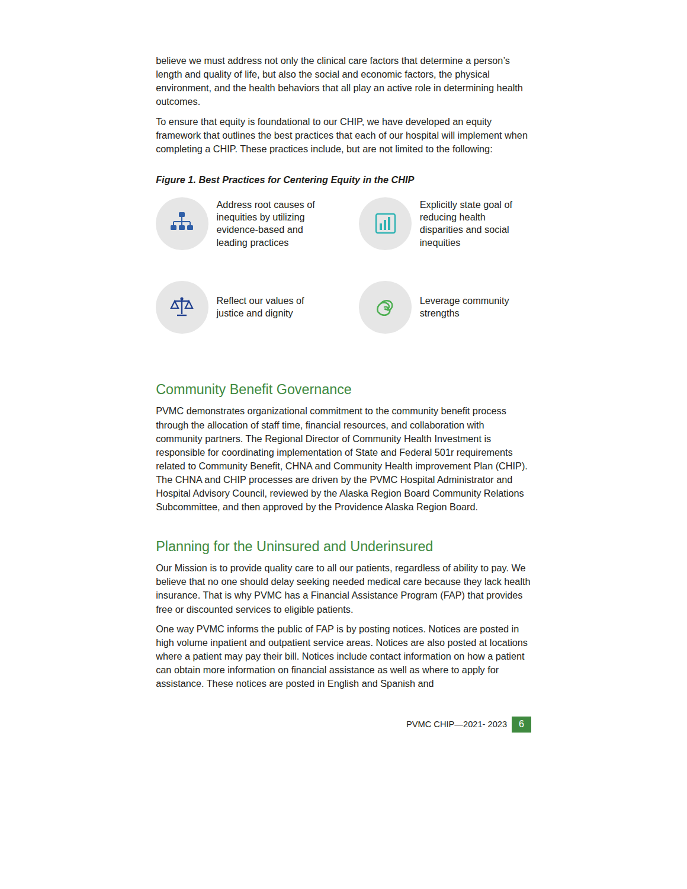believe we must address not only the clinical care factors that determine a person’s length and quality of life, but also the social and economic factors, the physical environment, and the health behaviors that all play an active role in determining health outcomes.
To ensure that equity is foundational to our CHIP, we have developed an equity framework that outlines the best practices that each of our hospital will implement when completing a CHIP. These practices include, but are not limited to the following:
Figure 1. Best Practices for Centering Equity in the CHIP
Address root causes of inequities by utilizing evidence-based and leading practices
Explicitly state goal of reducing health disparities and social inequities
Reflect our values of justice and dignity
Leverage community strengths
Community Benefit Governance
PVMC demonstrates organizational commitment to the community benefit process through the allocation of staff time, financial resources, and collaboration with community partners. The Regional Director of Community Health Investment is responsible for coordinating implementation of State and Federal 501r requirements related to Community Benefit, CHNA and Community Health improvement Plan (CHIP). The CHNA and CHIP processes are driven by the PVMC Hospital Administrator and Hospital Advisory Council, reviewed by the Alaska Region Board Community Relations Subcommittee, and then approved by the Providence Alaska Region Board.
Planning for the Uninsured and Underinsured
Our Mission is to provide quality care to all our patients, regardless of ability to pay. We believe that no one should delay seeking needed medical care because they lack health insurance. That is why PVMC has a Financial Assistance Program (FAP) that provides free or discounted services to eligible patients.
One way PVMC informs the public of FAP is by posting notices. Notices are posted in high volume inpatient and outpatient service areas. Notices are also posted at locations where a patient may pay their bill. Notices include contact information on how a patient can obtain more information on financial assistance as well as where to apply for assistance. These notices are posted in English and Spanish and
PVMC CHIP—2021- 2023
6